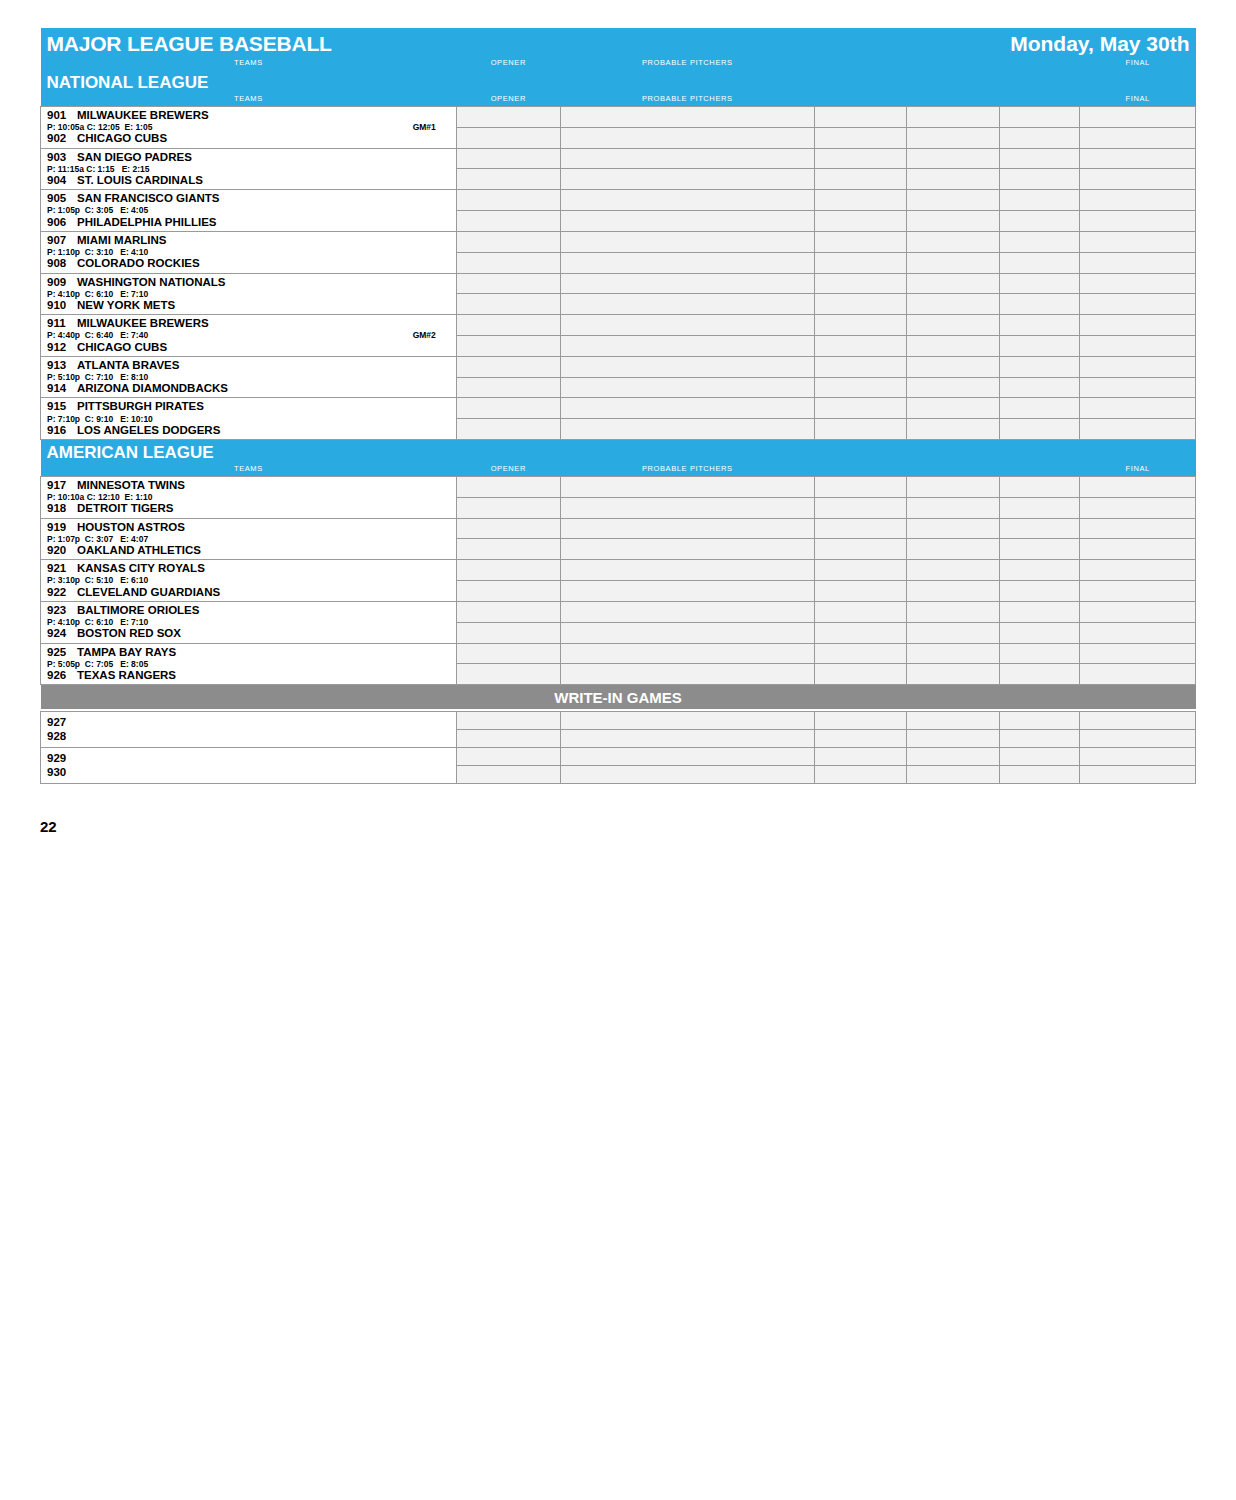| MAJOR LEAGUE BASEBALL | Monday, May 30th |
| TEAMS | OPENER | PROBABLE PITCHERS | | | | FINAL |
| NATIONAL LEAGUE |
| TEAMS | OPENER | PROBABLE PITCHERS | | | | FINAL |
| 901 MILWAUKEE BREWERS P: 10:05a C: 12:05 E: 1:05 GM#1 902 CHICAGO CUBS | | | | | | |
| 903 SAN DIEGO PADRES P: 11:15a C: 1:15 E: 2:15 904 ST. LOUIS CARDINALS | | | | | | |
| 905 SAN FRANCISCO GIANTS P: 1:05p C: 3:05 E: 4:05 906 PHILADELPHIA PHILLIES | | | | | | |
| 907 MIAMI MARLINS P: 1:10p C: 3:10 E: 4:10 908 COLORADO ROCKIES | | | | | | |
| 909 WASHINGTON NATIONALS P: 4:10p C: 6:10 E: 7:10 910 NEW YORK METS | | | | | | |
| 911 MILWAUKEE BREWERS P: 4:40p C: 6:40 E: 7:40 GM#2 912 CHICAGO CUBS | | | | | | |
| 913 ATLANTA BRAVES P: 5:10p C: 7:10 E: 8:10 914 ARIZONA DIAMONDBACKS | | | | | | |
| 915 PITTSBURGH PIRATES P: 7:10p C: 9:10 E: 10:10 916 LOS ANGELES DODGERS | | | | | | |
| AMERICAN LEAGUE |
| TEAMS | OPENER | PROBABLE PITCHERS | | | | FINAL |
| 917 MINNESOTA TWINS P: 10:10a C: 12:10 E: 1:10 918 DETROIT TIGERS | | | | | | |
| 919 HOUSTON ASTROS P: 1:07p C: 3:07 E: 4:07 920 OAKLAND ATHLETICS | | | | | | |
| 921 KANSAS CITY ROYALS P: 3:10p C: 5:10 E: 6:10 922 CLEVELAND GUARDIANS | | | | | | |
| 923 BALTIMORE ORIOLES P: 4:10p C: 6:10 E: 7:10 924 BOSTON RED SOX | | | | | | |
| 925 TAMPA BAY RAYS P: 5:05p C: 7:05 E: 8:05 926 TEXAS RANGERS | | | | | | |
| WRITE-IN GAMES |
| 927 928 | | | | | | |
| 929 930 | | | | | | |
22